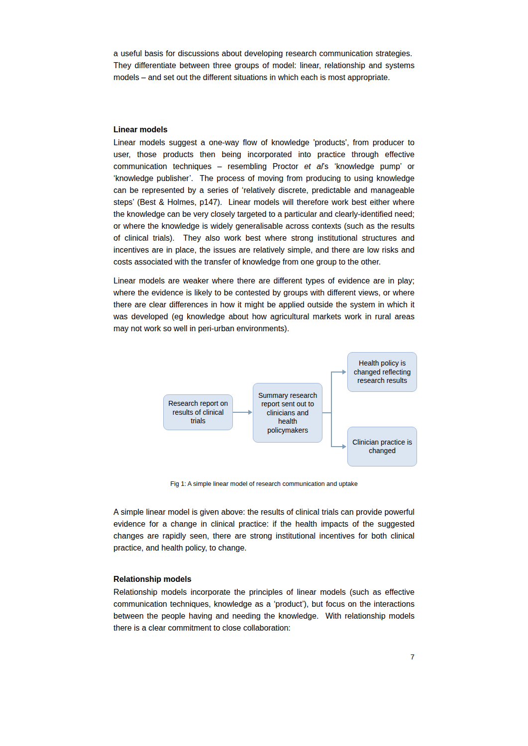a useful basis for discussions about developing research communication strategies. They differentiate between three groups of model: linear, relationship and systems models – and set out the different situations in which each is most appropriate.
Linear models
Linear models suggest a one-way flow of knowledge 'products', from producer to user, those products then being incorporated into practice through effective communication techniques – resembling Proctor et al’s ‘knowledge pump’ or ‘knowledge publisher’. The process of moving from producing to using knowledge can be represented by a series of ‘relatively discrete, predictable and manageable steps’ (Best & Holmes, p147). Linear models will therefore work best either where the knowledge can be very closely targeted to a particular and clearly-identified need; or where the knowledge is widely generalisable across contexts (such as the results of clinical trials). They also work best where strong institutional structures and incentives are in place, the issues are relatively simple, and there are low risks and costs associated with the transfer of knowledge from one group to the other.
Linear models are weaker where there are different types of evidence are in play; where the evidence is likely to be contested by groups with different views, or where there are clear differences in how it might be applied outside the system in which it was developed (eg knowledge about how agricultural markets work in rural areas may not work so well in peri-urban environments).
Research report on results of clinical trials
Summary research report sent out to clinicians and health policymakers
Health policy is changed reflecting research results
Clinician practice is changed
Fig 1: A simple linear model of research communication and uptake
A simple linear model is given above: the results of clinical trials can provide powerful evidence for a change in clinical practice: if the health impacts of the suggested changes are rapidly seen, there are strong institutional incentives for both clinical practice, and health policy, to change.
Relationship models
Relationship models incorporate the principles of linear models (such as effective communication techniques, knowledge as a ‘product’), but focus on the interactions between the people having and needing the knowledge. With relationship models there is a clear commitment to close collaboration:
7